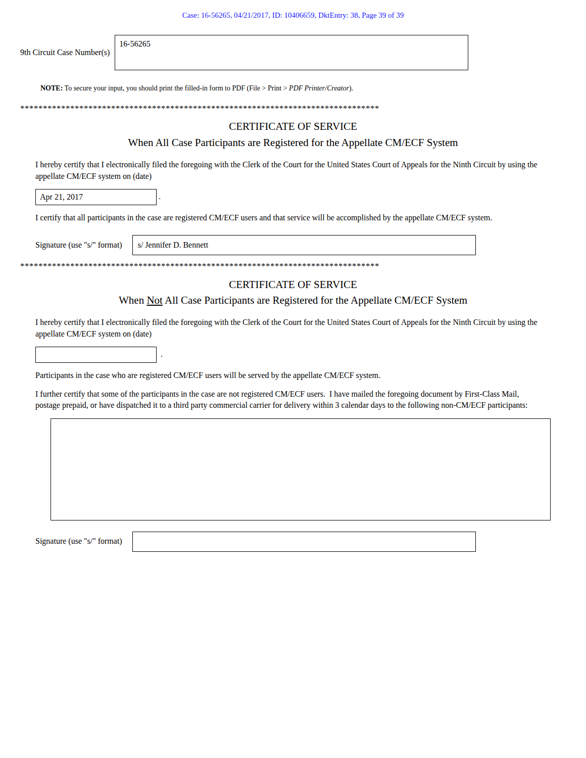Case: 16-56265, 04/21/2017, ID: 10406659, DktEntry: 38, Page 39 of 39
9th Circuit Case Number(s)
16-56265
NOTE: To secure your input, you should print the filled-in form to PDF (File > Print > PDF Printer/Creator).
*******************************************************************************
CERTIFICATE OF SERVICE
When All Case Participants are Registered for the Appellate CM/ECF System
I hereby certify that I electronically filed the foregoing with the Clerk of the Court for the United States Court of Appeals for the Ninth Circuit by using the appellate CM/ECF system on (date)
Apr 21, 2017 .
I certify that all participants in the case are registered CM/ECF users and that service will be accomplished by the appellate CM/ECF system.
Signature (use "s/" format)
s/ Jennifer D. Bennett
*******************************************************************************
CERTIFICATE OF SERVICE
When Not All Case Participants are Registered for the Appellate CM/ECF System
I hereby certify that I electronically filed the foregoing with the Clerk of the Court for the United States Court of Appeals for the Ninth Circuit by using the appellate CM/ECF system on (date)
.
Participants in the case who are registered CM/ECF users will be served by the appellate CM/ECF system.
I further certify that some of the participants in the case are not registered CM/ECF users. I have mailed the foregoing document by First-Class Mail, postage prepaid, or have dispatched it to a third party commercial carrier for delivery within 3 calendar days to the following non-CM/ECF participants:
Signature (use "s/" format)